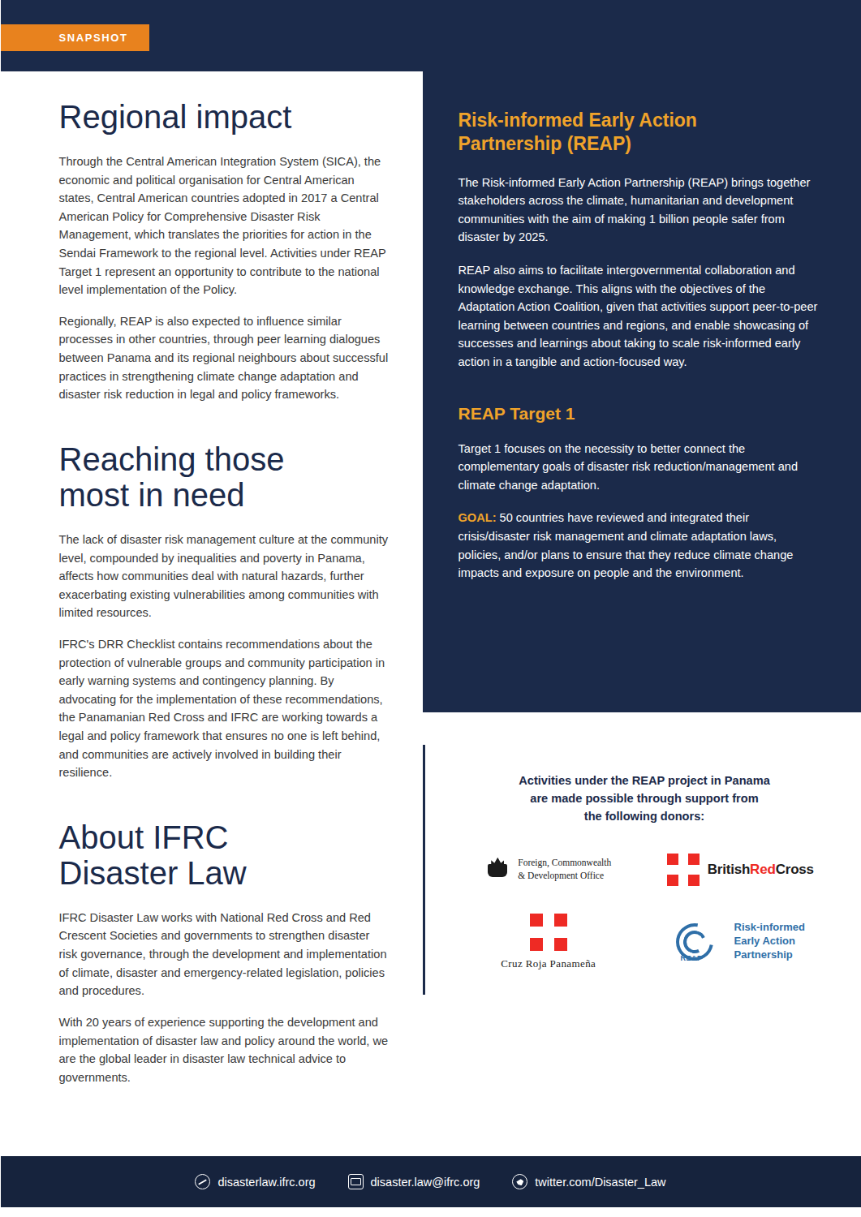SNAPSHOT
Regional impact
Through the Central American Integration System (SICA), the economic and political organisation for Central American states, Central American countries adopted in 2017 a Central American Policy for Comprehensive Disaster Risk Management, which translates the priorities for action in the Sendai Framework to the regional level. Activities under REAP Target 1 represent an opportunity to contribute to the national level implementation of the Policy.
Regionally, REAP is also expected to influence similar processes in other countries, through peer learning dialogues between Panama and its regional neighbours about successful practices in strengthening climate change adaptation and disaster risk reduction in legal and policy frameworks.
Reaching those
most in need
The lack of disaster risk management culture at the community level, compounded by inequalities and poverty in Panama, affects how communities deal with natural hazards, further exacerbating existing vulnerabilities among communities with limited resources.
IFRC's DRR Checklist contains recommendations about the protection of vulnerable groups and community participation in early warning systems and contingency planning. By advocating for the implementation of these recommendations, the Panamanian Red Cross and IFRC are working towards a legal and policy framework that ensures no one is left behind, and communities are actively involved in building their resilience.
About IFRC
Disaster Law
IFRC Disaster Law works with National Red Cross and Red Crescent Societies and governments to strengthen disaster risk governance, through the development and implementation of climate, disaster and emergency-related legislation, policies and procedures.
With 20 years of experience supporting the development and implementation of disaster law and policy around the world, we are the global leader in disaster law technical advice to governments.
Risk-informed Early Action
Partnership (REAP)
The Risk-informed Early Action Partnership (REAP) brings together stakeholders across the climate, humanitarian and development communities with the aim of making 1 billion people safer from disaster by 2025.
REAP also aims to facilitate intergovernmental collaboration and knowledge exchange. This aligns with the objectives of the Adaptation Action Coalition, given that activities support peer-to-peer learning between countries and regions, and enable showcasing of successes and learnings about taking to scale risk-informed early action in a tangible and action-focused way.
REAP Target 1
Target 1 focuses on the necessity to better connect the complementary goals of disaster risk reduction/management and climate change adaptation.
GOAL: 50 countries have reviewed and integrated their crisis/disaster risk management and climate adaptation laws, policies, and/or plans to ensure that they reduce climate change impacts and exposure on people and the environment.
Activities under the REAP project in Panama
are made possible through support from
the following donors:
Foreign, Commonwealth
& Development Office
BritishRed Cross
Cruz Roja Panameña
REAP
Risk-informed
Early Action
Partnership
disasterlaw.ifrc.org disaster.law@ifrc.org twitter.com/Disaster_Law